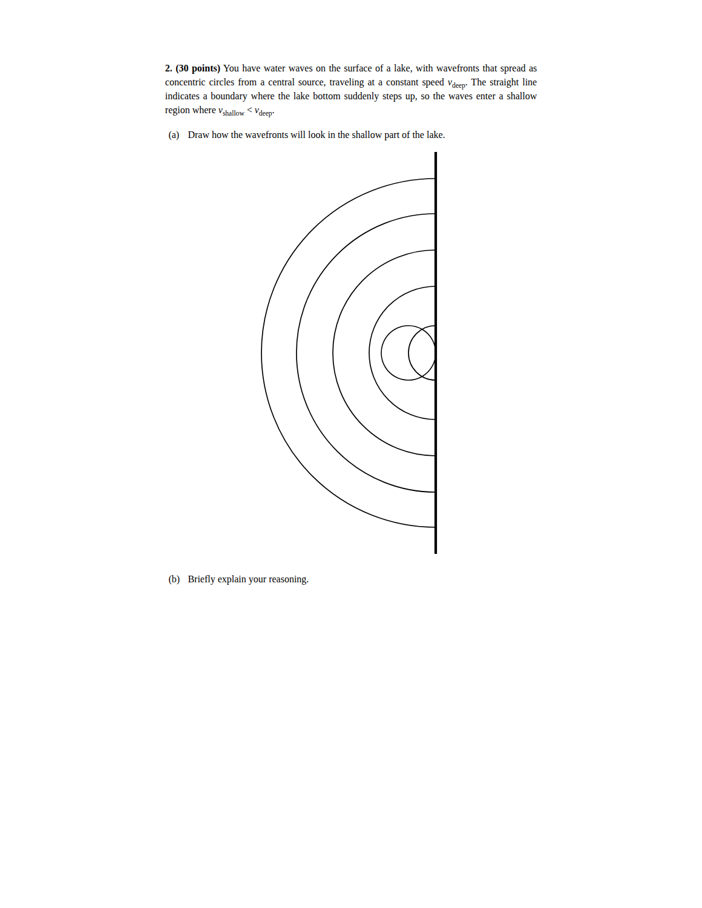2. (30 points) You have water waves on the surface of a lake, with wavefronts that spread as concentric circles from a central source, traveling at a constant speed vdeep. The straight line indicates a boundary where the lake bottom suddenly steps up, so the waves enter a shallow region where vshallow < vdeep.
(a) Draw how the wavefronts will look in the shallow part of the lake.
(b) Briefly explain your reasoning.